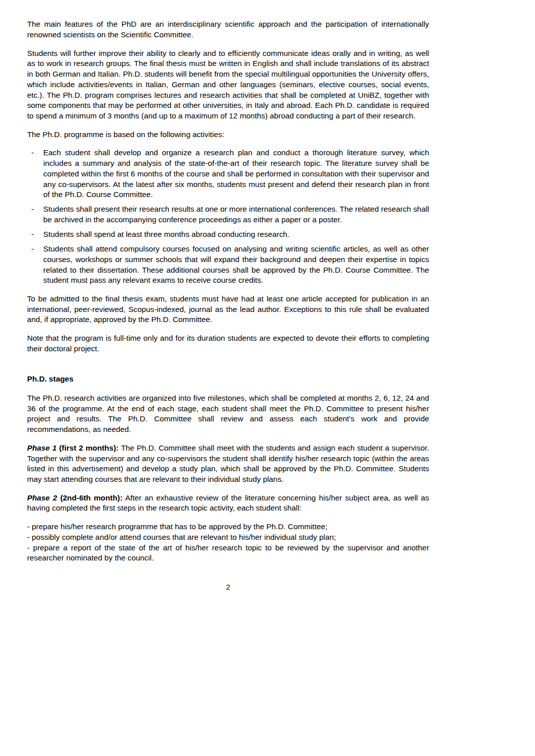The main features of the PhD are an interdisciplinary scientific approach and the participation of internationally renowned scientists on the Scientific Committee.
Students will further improve their ability to clearly and to efficiently communicate ideas orally and in writing, as well as to work in research groups. The final thesis must be written in English and shall include translations of its abstract in both German and Italian. Ph.D. students will benefit from the special multilingual opportunities the University offers, which include activities/events in Italian, German and other languages (seminars, elective courses, social events, etc.). The Ph.D. program comprises lectures and research activities that shall be completed at UniBZ, together with some components that may be performed at other universities, in Italy and abroad. Each Ph.D. candidate is required to spend a minimum of 3 months (and up to a maximum of 12 months) abroad conducting a part of their research.
The Ph.D. programme is based on the following activities:
Each student shall develop and organize a research plan and conduct a thorough literature survey, which includes a summary and analysis of the state-of-the-art of their research topic. The literature survey shall be completed within the first 6 months of the course and shall be performed in consultation with their supervisor and any co-supervisors. At the latest after six months, students must present and defend their research plan in front of the Ph.D. Course Committee.
Students shall present their research results at one or more international conferences. The related research shall be archived in the accompanying conference proceedings as either a paper or a poster.
Students shall spend at least three months abroad conducting research.
Students shall attend compulsory courses focused on analysing and writing scientific articles, as well as other courses, workshops or summer schools that will expand their background and deepen their expertise in topics related to their dissertation. These additional courses shall be approved by the Ph.D. Course Committee. The student must pass any relevant exams to receive course credits.
To be admitted to the final thesis exam, students must have had at least one article accepted for publication in an international, peer-reviewed, Scopus-indexed, journal as the lead author. Exceptions to this rule shall be evaluated and, if appropriate, approved by the Ph.D. Committee.
Note that the program is full-time only and for its duration students are expected to devote their efforts to completing their doctoral project.
Ph.D. stages
The Ph.D. research activities are organized into five milestones, which shall be completed at months 2, 6, 12, 24 and 36 of the programme. At the end of each stage, each student shall meet the Ph.D. Committee to present his/her project and results. The Ph.D. Committee shall review and assess each student's work and provide recommendations, as needed.
Phase 1 (first 2 months): The Ph.D. Committee shall meet with the students and assign each student a supervisor. Together with the supervisor and any co-supervisors the student shall identify his/her research topic (within the areas listed in this advertisement) and develop a study plan, which shall be approved by the Ph.D. Committee. Students may start attending courses that are relevant to their individual study plans.
Phase 2 (2nd-6th month): After an exhaustive review of the literature concerning his/her subject area, as well as having completed the first steps in the research topic activity, each student shall:
- prepare his/her research programme that has to be approved by the Ph.D. Committee;
- possibly complete and/or attend courses that are relevant to his/her individual study plan;
- prepare a report of the state of the art of his/her research topic to be reviewed by the supervisor and another researcher nominated by the council.
2